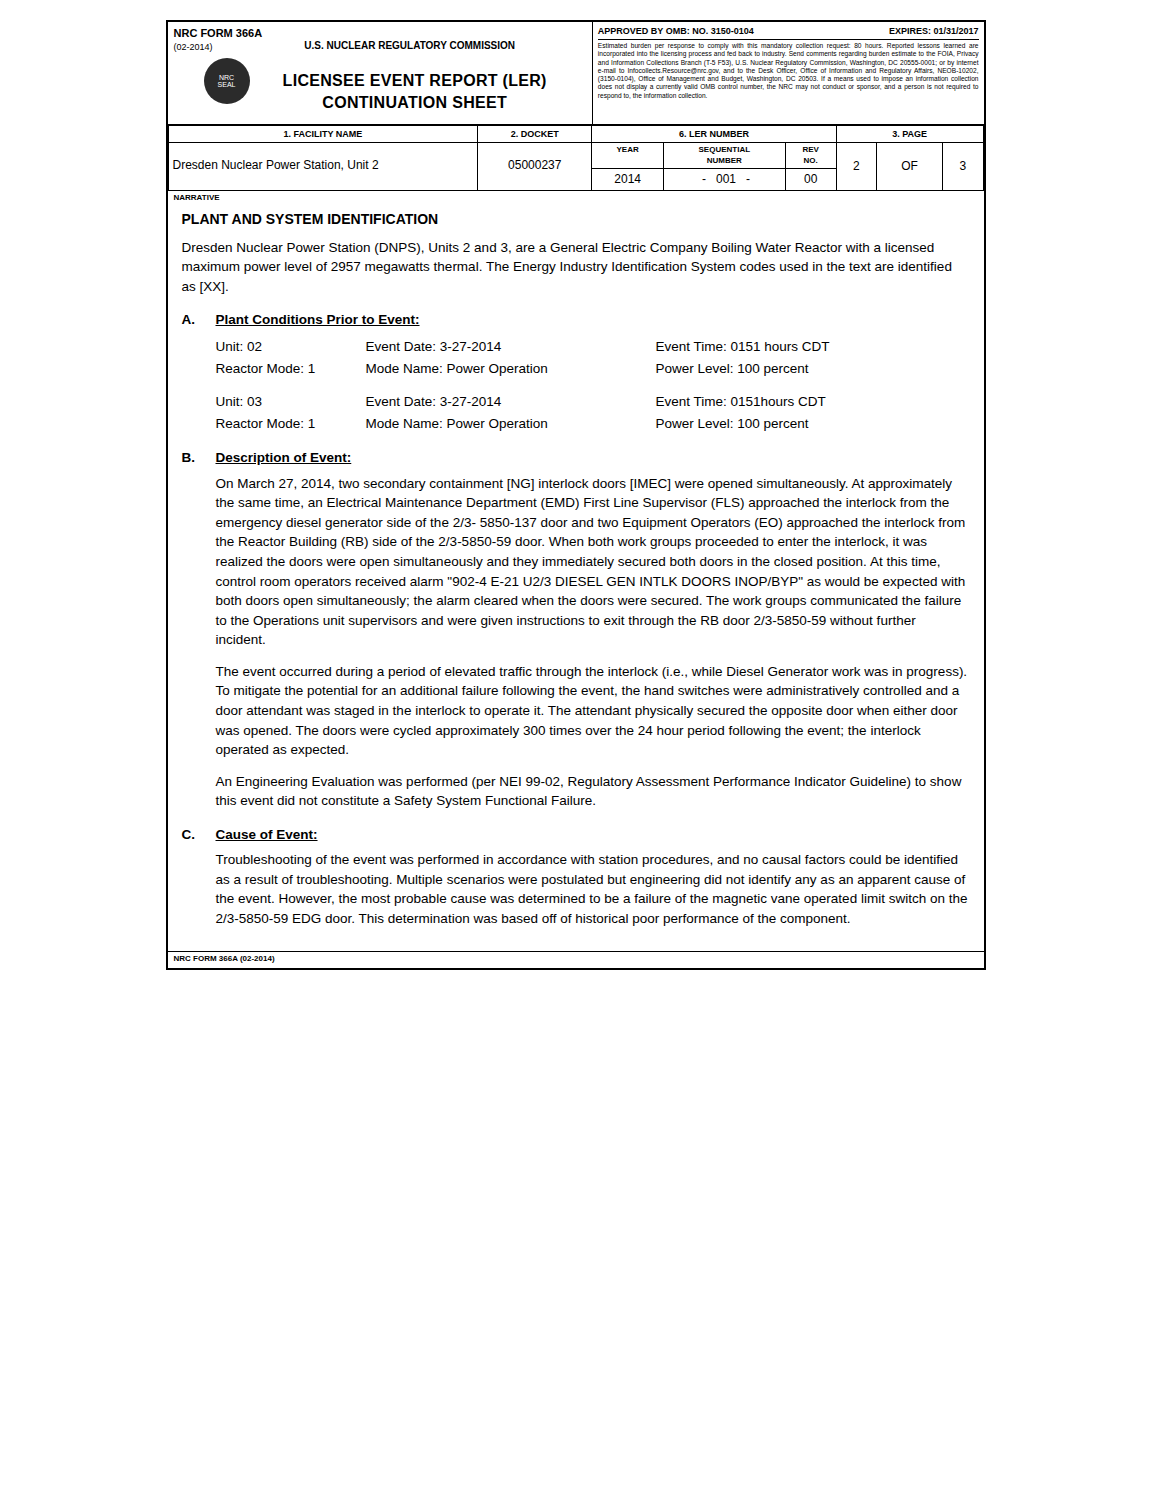NRC FORM 366A
(02-2014)
U.S. NUCLEAR REGULATORY COMMISSION
NRC
SEAL
LICENSEE EVENT REPORT (LER)
CONTINUATION SHEET
APPROVED BY OMB: NO. 3150-0104 EXPIRES: 01/31/2017
Estimated burden per response to comply with this mandatory collection request: 80 hours. Reported lessons learned are incorporated into the licensing process and fed back to industry. Send comments regarding burden estimate to the FOIA, Privacy and Information Collections Branch (T-5 F53), U.S. Nuclear Regulatory Commission, Washington, DC 20555-0001; or by internet e-mail to Infocollects.Resource@nrc.gov, and to the Desk Officer, Office of Information and Regulatory Affairs, NEOB-10202, (3150-0104), Office of Management and Budget, Washington, DC 20503. If a means used to impose an information collection does not display a currently valid OMB control number, the NRC may not conduct or sponsor, and a person is not required to respond to, the information collection.
| 1. FACILITY NAME | 2. DOCKET | 6. LER NUMBER | 3. PAGE |
| Dresden Nuclear Power Station, Unit 2 | 05000237 | YEAR | SEQUENTIAL NUMBER | REV NO. | 2 | OF | 3 |
| 2014 | - 001 - | 00 |
NARRATIVE
PLANT AND SYSTEM IDENTIFICATION
Dresden Nuclear Power Station (DNPS), Units 2 and 3, are a General Electric Company Boiling Water Reactor with a licensed maximum power level of 2957 megawatts thermal. The Energy Industry Identification System codes used in the text are identified as [XX].
A.
Plant Conditions Prior to Event:
| Unit: 02 | Event Date: 3-27-2014 | Event Time: 0151 hours CDT |
| Reactor Mode: 1 | Mode Name: Power Operation | Power Level: 100 percent |
| Unit: 03 | Event Date: 3-27-2014 | Event Time: 0151hours CDT |
| Reactor Mode: 1 | Mode Name: Power Operation | Power Level: 100 percent |
B.
Description of Event:
On March 27, 2014, two secondary containment [NG] interlock doors [IMEC] were opened simultaneously. At approximately the same time, an Electrical Maintenance Department (EMD) First Line Supervisor (FLS) approached the interlock from the emergency diesel generator side of the 2/3- 5850-137 door and two Equipment Operators (EO) approached the interlock from the Reactor Building (RB) side of the 2/3-5850-59 door. When both work groups proceeded to enter the interlock, it was realized the doors were open simultaneously and they immediately secured both doors in the closed position. At this time, control room operators received alarm "902-4 E-21 U2/3 DIESEL GEN INTLK DOORS INOP/BYP" as would be expected with both doors open simultaneously; the alarm cleared when the doors were secured. The work groups communicated the failure to the Operations unit supervisors and were given instructions to exit through the RB door 2/3-5850-59 without further incident.
The event occurred during a period of elevated traffic through the interlock (i.e., while Diesel Generator work was in progress). To mitigate the potential for an additional failure following the event, the hand switches were administratively controlled and a door attendant was staged in the interlock to operate it. The attendant physically secured the opposite door when either door was opened. The doors were cycled approximately 300 times over the 24 hour period following the event; the interlock operated as expected.
An Engineering Evaluation was performed (per NEI 99-02, Regulatory Assessment Performance Indicator Guideline) to show this event did not constitute a Safety System Functional Failure.
C.
Cause of Event:
Troubleshooting of the event was performed in accordance with station procedures, and no causal factors could be identified as a result of troubleshooting. Multiple scenarios were postulated but engineering did not identify any as an apparent cause of the event. However, the most probable cause was determined to be a failure of the magnetic vane operated limit switch on the 2/3-5850-59 EDG door. This determination was based off of historical poor performance of the component.
NRC FORM 366A (02-2014)